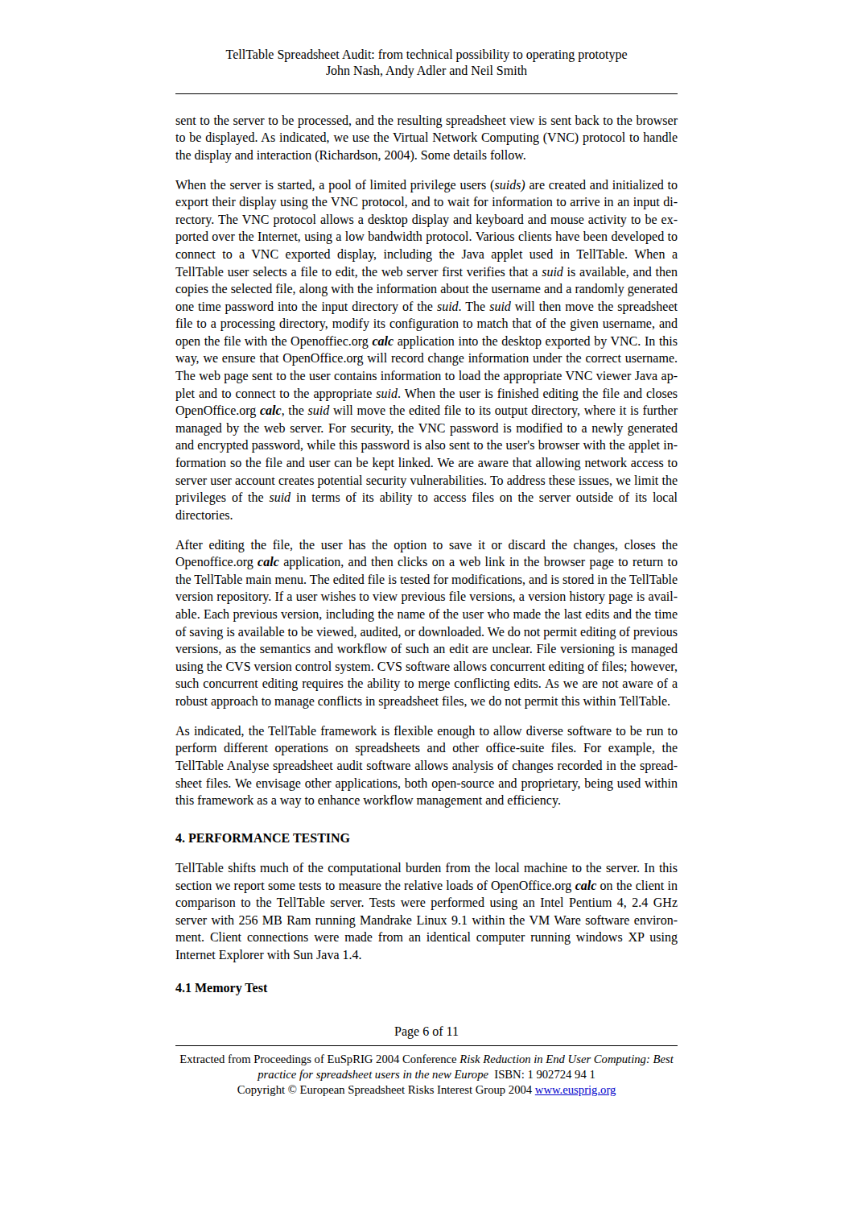TellTable Spreadsheet Audit: from technical possibility to operating prototype John Nash, Andy Adler and Neil Smith
sent to the server to be processed, and the resulting spreadsheet view is sent back to the browser to be displayed. As indicated, we use the Virtual Network Computing (VNC) protocol to handle the display and interaction (Richardson, 2004). Some details follow.
When the server is started, a pool of limited privilege users (suids) are created and initialized to export their display using the VNC protocol, and to wait for information to arrive in an input directory. The VNC protocol allows a desktop display and keyboard and mouse activity to be exported over the Internet, using a low bandwidth protocol. Various clients have been developed to connect to a VNC exported display, including the Java applet used in TellTable. When a TellTable user selects a file to edit, the web server first verifies that a suid is available, and then copies the selected file, along with the information about the username and a randomly generated one time password into the input directory of the suid. The suid will then move the spreadsheet file to a processing directory, modify its configuration to match that of the given username, and open the file with the Openoffiec.org calc application into the desktop exported by VNC. In this way, we ensure that OpenOffice.org will record change information under the correct username. The web page sent to the user contains information to load the appropriate VNC viewer Java applet and to connect to the appropriate suid. When the user is finished editing the file and closes OpenOffice.org calc, the suid will move the edited file to its output directory, where it is further managed by the web server. For security, the VNC password is modified to a newly generated and encrypted password, while this password is also sent to the user's browser with the applet information so the file and user can be kept linked. We are aware that allowing network access to server user account creates potential security vulnerabilities. To address these issues, we limit the privileges of the suid in terms of its ability to access files on the server outside of its local directories.
After editing the file, the user has the option to save it or discard the changes, closes the Openoffice.org calc application, and then clicks on a web link in the browser page to return to the TellTable main menu. The edited file is tested for modifications, and is stored in the TellTable version repository. If a user wishes to view previous file versions, a version history page is available. Each previous version, including the name of the user who made the last edits and the time of saving is available to be viewed, audited, or downloaded. We do not permit editing of previous versions, as the semantics and workflow of such an edit are unclear. File versioning is managed using the CVS version control system. CVS software allows concurrent editing of files; however, such concurrent editing requires the ability to merge conflicting edits. As we are not aware of a robust approach to manage conflicts in spreadsheet files, we do not permit this within TellTable.
As indicated, the TellTable framework is flexible enough to allow diverse software to be run to perform different operations on spreadsheets and other office-suite files. For example, the TellTable Analyse spreadsheet audit software allows analysis of changes recorded in the spreadsheet files. We envisage other applications, both open-source and proprietary, being used within this framework as a way to enhance workflow management and efficiency.
4. PERFORMANCE TESTING
TellTable shifts much of the computational burden from the local machine to the server. In this section we report some tests to measure the relative loads of OpenOffice.org calc on the client in comparison to the TellTable server. Tests were performed using an Intel Pentium 4, 2.4 GHz server with 256 MB Ram running Mandrake Linux 9.1 within the VM Ware software environment. Client connections were made from an identical computer running windows XP using Internet Explorer with Sun Java 1.4.
4.1 Memory Test
Page 6 of 11
Extracted from Proceedings of EuSpRIG 2004 Conference Risk Reduction in End User Computing: Best practice for spreadsheet users in the new Europe ISBN: 1 902724 94 1
Copyright © European Spreadsheet Risks Interest Group 2004 www.eusprig.org